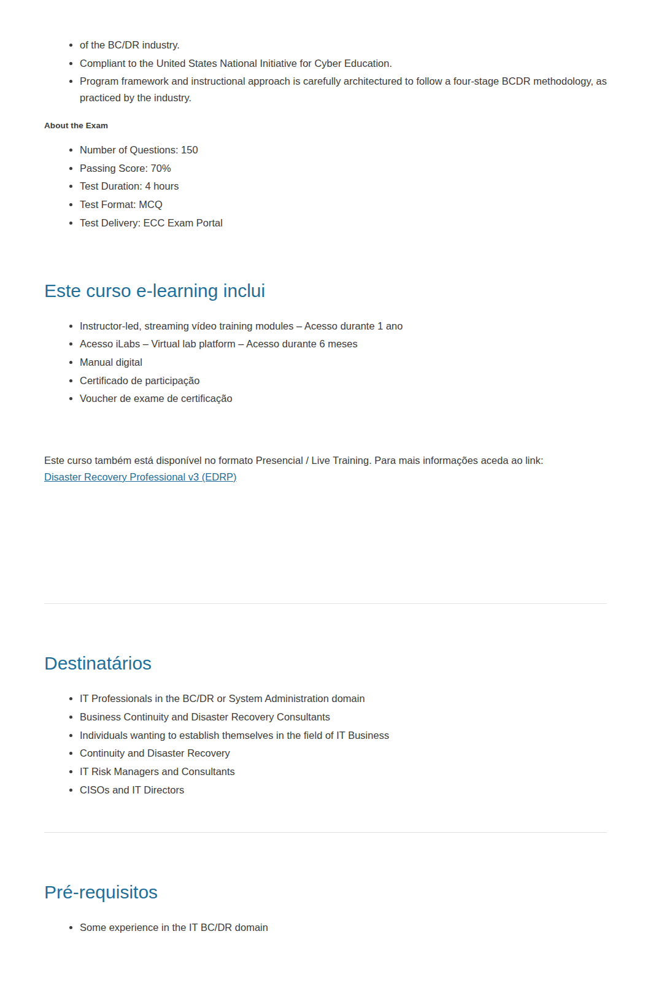of the BC/DR industry.
Compliant to the United States National Initiative for Cyber Education.
Program framework and instructional approach is carefully architectured to follow a four-stage BCDR methodology, as practiced by the industry.
About the Exam
Number of Questions: 150
Passing Score: 70%
Test Duration: 4 hours
Test Format: MCQ
Test Delivery: ECC Exam Portal
Este curso e-learning inclui
Instructor-led, streaming vídeo training modules – Acesso durante 1 ano
Acesso iLabs – Virtual lab platform – Acesso durante 6 meses
Manual digital
Certificado de participação
Voucher de exame de certificação
Este curso também está disponível no formato Presencial / Live Training. Para mais informações aceda ao link:
Disaster Recovery Professional v3 (EDRP)
Destinatários
IT Professionals in the BC/DR or System Administration domain
Business Continuity and Disaster Recovery Consultants
Individuals wanting to establish themselves in the field of IT Business
Continuity and Disaster Recovery
IT Risk Managers and Consultants
CISOs and IT Directors
Pré-requisitos
Some experience in the IT BC/DR domain